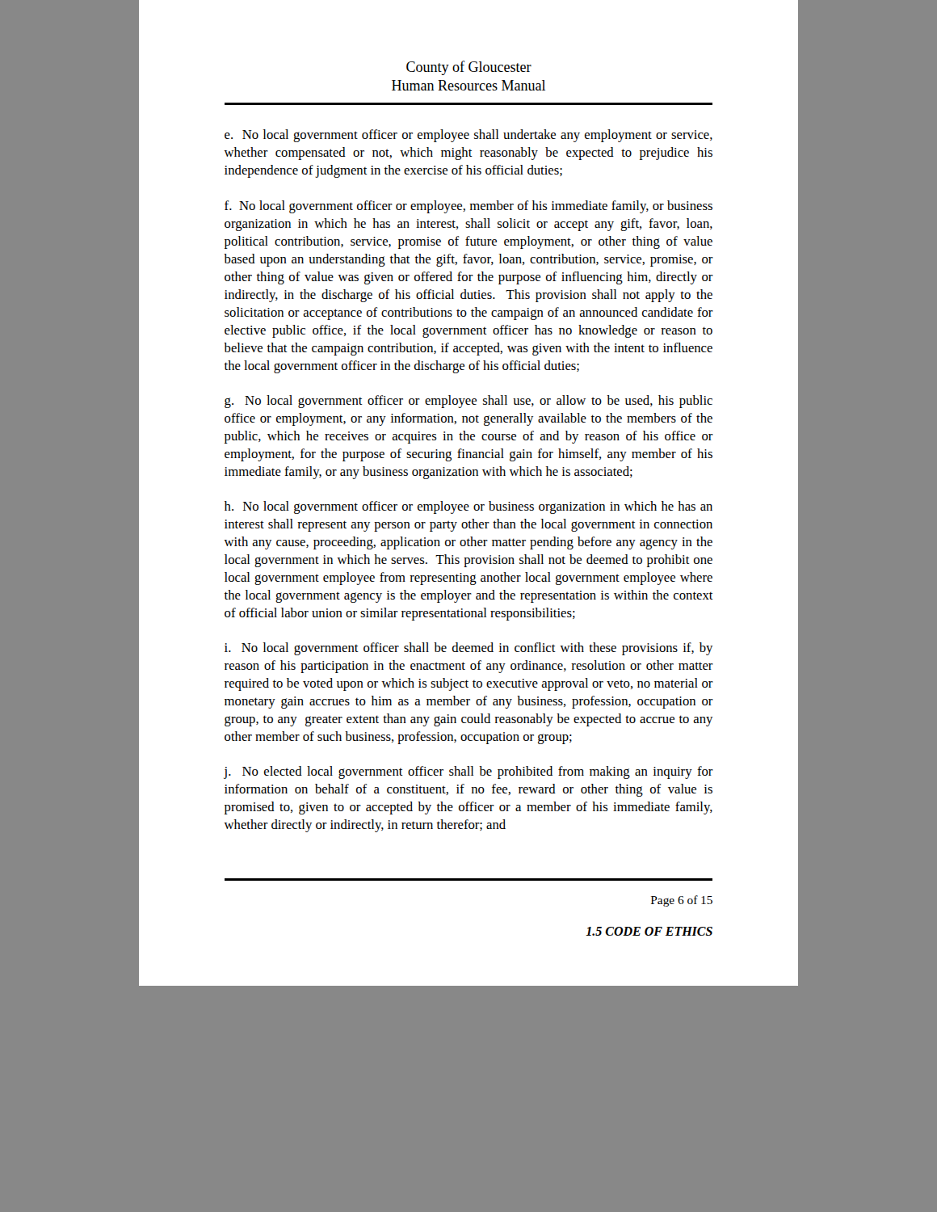County of Gloucester Human Resources Manual
e. No local government officer or employee shall undertake any employment or service, whether compensated or not, which might reasonably be expected to prejudice his independence of judgment in the exercise of his official duties;
f. No local government officer or employee, member of his immediate family, or business organization in which he has an interest, shall solicit or accept any gift, favor, loan, political contribution, service, promise of future employment, or other thing of value based upon an understanding that the gift, favor, loan, contribution, service, promise, or other thing of value was given or offered for the purpose of influencing him, directly or indirectly, in the discharge of his official duties. This provision shall not apply to the solicitation or acceptance of contributions to the campaign of an announced candidate for elective public office, if the local government officer has no knowledge or reason to believe that the campaign contribution, if accepted, was given with the intent to influence the local government officer in the discharge of his official duties;
g. No local government officer or employee shall use, or allow to be used, his public office or employment, or any information, not generally available to the members of the public, which he receives or acquires in the course of and by reason of his office or employment, for the purpose of securing financial gain for himself, any member of his immediate family, or any business organization with which he is associated;
h. No local government officer or employee or business organization in which he has an interest shall represent any person or party other than the local government in connection with any cause, proceeding, application or other matter pending before any agency in the local government in which he serves. This provision shall not be deemed to prohibit one local government employee from representing another local government employee where the local government agency is the employer and the representation is within the context of official labor union or similar representational responsibilities;
i. No local government officer shall be deemed in conflict with these provisions if, by reason of his participation in the enactment of any ordinance, resolution or other matter required to be voted upon or which is subject to executive approval or veto, no material or monetary gain accrues to him as a member of any business, profession, occupation or group, to any greater extent than any gain could reasonably be expected to accrue to any other member of such business, profession, occupation or group;
j. No elected local government officer shall be prohibited from making an inquiry for information on behalf of a constituent, if no fee, reward or other thing of value is promised to, given to or accepted by the officer or a member of his immediate family, whether directly or indirectly, in return therefor; and
Page 6 of 15
1.5 CODE OF ETHICS